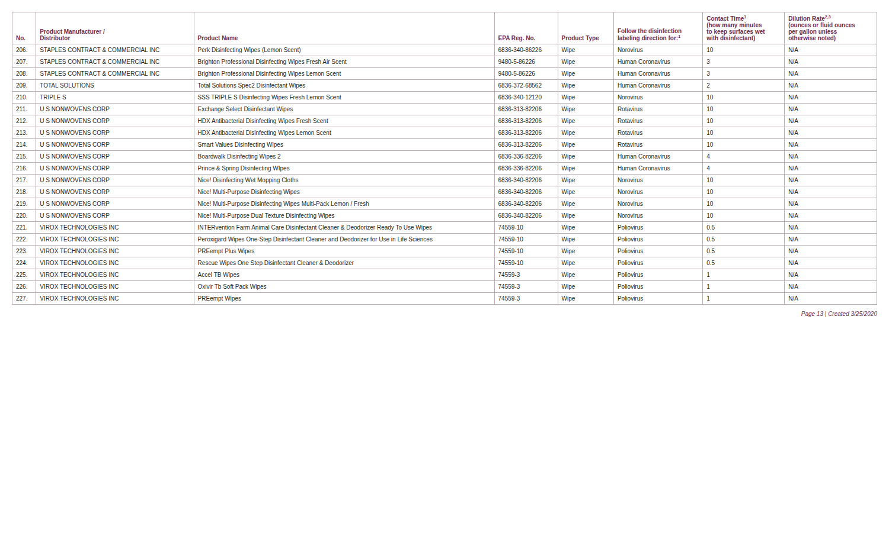| No. | Product Manufacturer / Distributor | Product Name | EPA Reg. No. | Product Type | Follow the disinfection labeling direction for: 1 | Contact Time 1 (how many minutes to keep surfaces wet with disinfectant) | Dilution Rate 2,3 (ounces or fluid ounces per gallon unless otherwise noted) |
| --- | --- | --- | --- | --- | --- | --- | --- |
| 206. | STAPLES CONTRACT & COMMERCIAL INC | Perk Disinfecting Wipes (Lemon Scent) | 6836-340-86226 | Wipe | Norovirus | 10 | N/A |
| 207. | STAPLES CONTRACT & COMMERCIAL INC | Brighton Professional Disinfecting Wipes Fresh Air Scent | 9480-5-86226 | Wipe | Human Coronavirus | 3 | N/A |
| 208. | STAPLES CONTRACT & COMMERCIAL INC | Brighton Professional Disinfecting Wipes Lemon Scent | 9480-5-86226 | Wipe | Human Coronavirus | 3 | N/A |
| 209. | TOTAL SOLUTIONS | Total Solutions Spec2 Disinfectant Wipes | 6836-372-68562 | Wipe | Human Coronavirus | 2 | N/A |
| 210. | TRIPLE S | SSS TRIPLE S Disinfecting Wipes Fresh Lemon Scent | 6836-340-12120 | Wipe | Norovirus | 10 | N/A |
| 211. | U S NONWOVENS CORP | Exchange Select Disinfectant Wipes | 6836-313-82206 | Wipe | Rotavirus | 10 | N/A |
| 212. | U S NONWOVENS CORP | HDX Antibacterial Disinfecting Wipes Fresh Scent | 6836-313-82206 | Wipe | Rotavirus | 10 | N/A |
| 213. | U S NONWOVENS CORP | HDX Antibacterial Disinfecting Wipes Lemon Scent | 6836-313-82206 | Wipe | Rotavirus | 10 | N/A |
| 214. | U S NONWOVENS CORP | Smart Values Disinfecting Wipes | 6836-313-82206 | Wipe | Rotavirus | 10 | N/A |
| 215. | U S NONWOVENS CORP | Boardwalk Disinfecting Wipes 2 | 6836-336-82206 | Wipe | Human Coronavirus | 4 | N/A |
| 216. | U S NONWOVENS CORP | Prince & Spring Disinfecting WIpes | 6836-336-82206 | Wipe | Human Coronavirus | 4 | N/A |
| 217. | U S NONWOVENS CORP | Nice! Disinfecting Wet Mopping Cloths | 6836-340-82206 | Wipe | Norovirus | 10 | N/A |
| 218. | U S NONWOVENS CORP | Nice! Multi-Purpose Disinfecting Wipes | 6836-340-82206 | Wipe | Norovirus | 10 | N/A |
| 219. | U S NONWOVENS CORP | Nice! Multi-Purpose Disinfecting Wipes Multi-Pack Lemon / Fresh | 6836-340-82206 | Wipe | Norovirus | 10 | N/A |
| 220. | U S NONWOVENS CORP | Nice! Multi-Purpose Dual Texture Disinfecting Wipes | 6836-340-82206 | Wipe | Norovirus | 10 | N/A |
| 221. | VIROX TECHNOLOGIES INC | INTERvention Farm Animal Care Disinfectant Cleaner & Deodorizer Ready To Use Wipes | 74559-10 | Wipe | Poliovirus | 0.5 | N/A |
| 222. | VIROX TECHNOLOGIES INC | Peroxigard Wipes One-Step Disinfectant Cleaner and Deodorizer for Use in Life Sciences | 74559-10 | Wipe | Poliovirus | 0.5 | N/A |
| 223. | VIROX TECHNOLOGIES INC | PREempt Plus Wipes | 74559-10 | Wipe | Poliovirus | 0.5 | N/A |
| 224. | VIROX TECHNOLOGIES INC | Rescue Wipes One Step Disinfectant Cleaner & Deodorizer | 74559-10 | Wipe | Poliovirus | 0.5 | N/A |
| 225. | VIROX TECHNOLOGIES INC | Accel TB Wipes | 74559-3 | Wipe | Poliovirus | 1 | N/A |
| 226. | VIROX TECHNOLOGIES INC | Oxivir Tb Soft Pack Wipes | 74559-3 | Wipe | Poliovirus | 1 | N/A |
| 227. | VIROX TECHNOLOGIES INC | PREempt Wipes | 74559-3 | Wipe | Poliovirus | 1 | N/A |
Page 13 | Created 3/25/2020